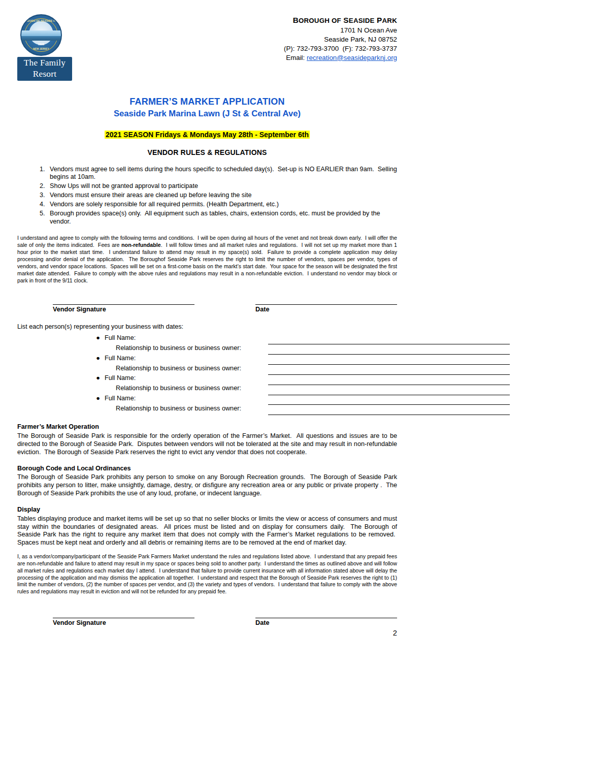BOROUGH OF SEASIDE PARK
1898
NEW JERSEY
The Family Resort
BOROUGH OF SEASIDE PARK
1701 N Ocean Ave
Seaside Park, NJ 08752
(P): 732-793-3700 (F): 732-793-3737
Email: recreation@seasideparknj.org
FARMER’S MARKET APPLICATION
Seaside Park Marina Lawn (J St & Central Ave)
2021 SEASON Fridays & Mondays May 28th - September 6th
VENDOR RULES & REGULATIONS
Vendors must agree to sell items during the hours specific to scheduled day(s). Set-up is NO EARLIER than 9am. Selling begins at 10am.
Show Ups will not be granted approval to participate
Vendors must ensure their areas are cleaned up before leaving the site
Vendors are solely responsible for all required permits. (Health Department, etc.)
Borough provides space(s) only. All equipment such as tables, chairs, extension cords, etc. must be provided by the vendor.
I understand and agree to comply with the following terms and conditions. I will be open during all hours of the venet and not break down early. I will offer the sale of only the items indicated. Fees are non-refundable. I will follow times and all market rules and regulations. I will not set up my market more than 1 hour prior to the market start time. I understand failure to attend may result in my space(s) sold. Failure to provide a complete application may delay processing and/or denial of the application. The Boroughof Seaside Park reserves the right to limit the number of vendors, spaces per vendor, types of vendors, and vendor space locations. Spaces will be set on a first-come basis on the markt’s start date. Your space for the season will be designated the first market date attended. Failure to comply with the above rules and regulations may result in a non-refundable eviction. I understand no vendor may block or park in front of the 9/11 clock.
Vendor Signature
Date
List each person(s) representing your business with dates:
| ● | Full Name: | |
| | Relationship to business or business owner: | |
| ● | Full Name: | |
| | Relationship to business or business owner: | |
| ● | Full Name: | |
| | Relationship to business or business owner: | |
| ● | Full Name: | |
| | Relationship to business or business owner: | |
Farmer’s Market Operation
The Borough of Seaside Park is responsible for the orderly operation of the Farmer’s Market. All questions and issues are to be directed to the Borough of Seaside Park. Disputes between vendors will not be tolerated at the site and may result in non-refundable eviction. The Borough of Seaside Park reserves the right to evict any vendor that does not cooperate.
Borough Code and Local Ordinances
The Borough of Seaside Park prohibits any person to smoke on any Borough Recreation grounds. The Borough of Seaside Park prohibits any person to litter, make unsightly, damage, destry, or disfigure any recreation area or any public or private property . The Borough of Seaside Park prohibits the use of any loud, profane, or indecent language.
Display
Tables displaying produce and market items will be set up so that no seller blocks or limits the view or access of consumers and must stay within the boundaries of designated areas. All prices must be listed and on display for consumers daily. The Borough of Seaside Park has the right to require any market item that does not comply with the Farmer’s Market regulations to be removed. Spaces must be kept neat and orderly and all debris or remaining items are to be removed at the end of market day.
I, as a vendor/company/participant of the Seaside Park Farmers Market understand the rules and regulations listed above. I understand that any prepaid fees are non-refundable and failure to attend may result in my space or spaces being sold to another party. I understand the times as outlined above and will follow all market rules and regulations each market day I attend. I understand that failure to provide current insurance with all information stated above will delay the processing of the application and may dismiss the application all together. I understand and respect that the Borough of Seaside Park reserves the right to (1) limit the number of vendors, (2) the number of spaces per vendor, and (3) the variety and types of vendors. I understand that failure to comply with the above rules and regulations may result in eviction and will not be refunded for any prepaid fee.
Vendor Signature
Date
2